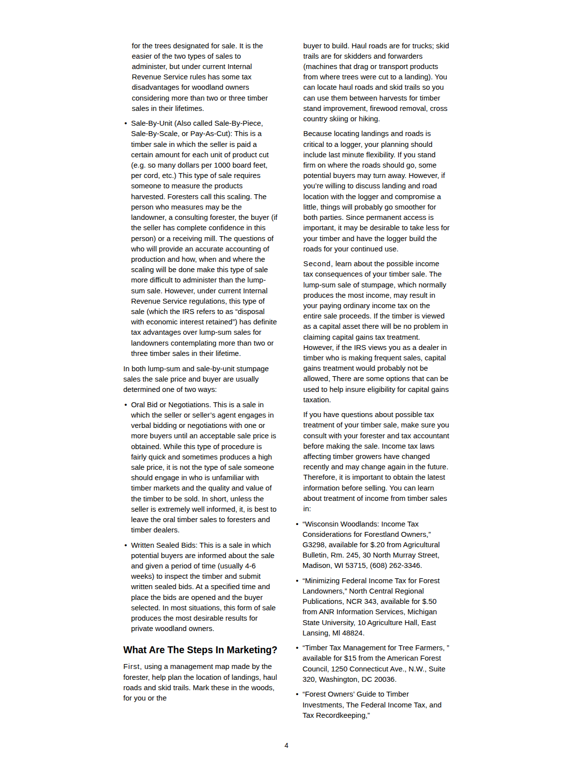for the trees designated for sale. It is the easier of the two types of sales to administer, but under current Internal Revenue Service rules has some tax disadvantages for woodland owners considering more than two or three timber sales in their lifetimes.
Sale-By-Unit (Also called Sale-By-Piece, Sale-By-Scale, or Pay-As-Cut): This is a timber sale in which the seller is paid a certain amount for each unit of product cut (e.g. so many dollars per 1000 board feet, per cord, etc.) This type of sale requires someone to measure the products harvested. Foresters call this scaling. The person who measures may be the landowner, a consulting forester, the buyer (if the seller has complete confidence in this person) or a receiving mill. The questions of who will provide an accurate accounting of production and how, when and where the scaling will be done make this type of sale more difficult to administer than the lump-sum sale. However, under current Internal Revenue Service regulations, this type of sale (which the IRS refers to as “disposal with economic interest retained”) has definite tax advantages over lump-sum sales for landowners contemplating more than two or three timber sales in their lifetime.
In both lump-sum and sale-by-unit stumpage sales the sale price and buyer are usually determined one of two ways:
Oral Bid or Negotiations. This is a sale in which the seller or seller’s agent engages in verbal bidding or negotiations with one or more buyers until an acceptable sale price is obtained. While this type of procedure is fairly quick and sometimes produces a high sale price, it is not the type of sale someone should engage in who is unfamiliar with timber markets and the quality and value of the timber to be sold. In short, unless the seller is extremely well informed, it, is best to leave the oral timber sales to foresters and timber dealers.
Written Sealed Bids: This is a sale in which potential buyers are informed about the sale and given a period of time (usually 4-6 weeks) to inspect the timber and submit written sealed bids. At a specified time and place the bids are opened and the buyer selected. In most situations, this form of sale produces the most desirable results for private woodland owners.
What Are The Steps In Marketing?
First, using a management map made by the forester, help plan the location of landings, haul roads and skid trails. Mark these in the woods, for you or the
buyer to build. Haul roads are for trucks; skid trails are for skidders and forwarders (machines that drag or transport products from where trees were cut to a landing). You can locate haul roads and skid trails so you can use them between harvests for timber stand improvement, firewood removal, cross country skiing or hiking.
Because locating landings and roads is critical to a logger, your planning should include last minute flexibility. If you stand firm on where the roads should go, some potential buyers may turn away. However, if you’re willing to discuss landing and road location with the logger and compromise a little, things will probably go smoother for both parties. Since permanent access is important, it may be desirable to take less for your timber and have the logger build the roads for your continued use.
Second, learn about the possible income tax consequences of your timber sale. The lump-sum sale of stumpage, which normally produces the most income, may result in your paying ordinary income tax on the entire sale proceeds. If the timber is viewed as a capital asset there will be no problem in claiming capital gains tax treatment. However, if the IRS views you as a dealer in timber who is making frequent sales, capital gains treatment would probably not be allowed, There are some options that can be used to help insure eligibility for capital gains taxation.
If you have questions about possible tax treatment of your timber sale, make sure you consult with your forester and tax accountant before making the sale. Income tax laws affecting timber growers have changed recently and may change again in the future. Therefore, it is important to obtain the latest information before selling. You can learn about treatment of income from timber sales in:
“Wisconsin Woodlands: Income Tax Considerations for Forestland Owners,” G3298, available for $.20 from Agricultural Bulletin, Rm. 245, 30 North Murray Street, Madison, WI 53715, (608) 262-3346.
“Minimizing Federal Income Tax for Forest Landowners,” North Central Regional Publications, NCR 343, available for $.50 from ANR Information Services, Michigan State University, 10 Agriculture Hall, East Lansing, Ml 48824.
“Timber Tax Management for Tree Farmers, ” available for $15 from the American Forest Council, 1250 Connecticut Ave., N.W., Suite 320, Washington, DC 20036.
“Forest Owners’ Guide to Timber Investments, The Federal Income Tax, and Tax Recordkeeping,”
4